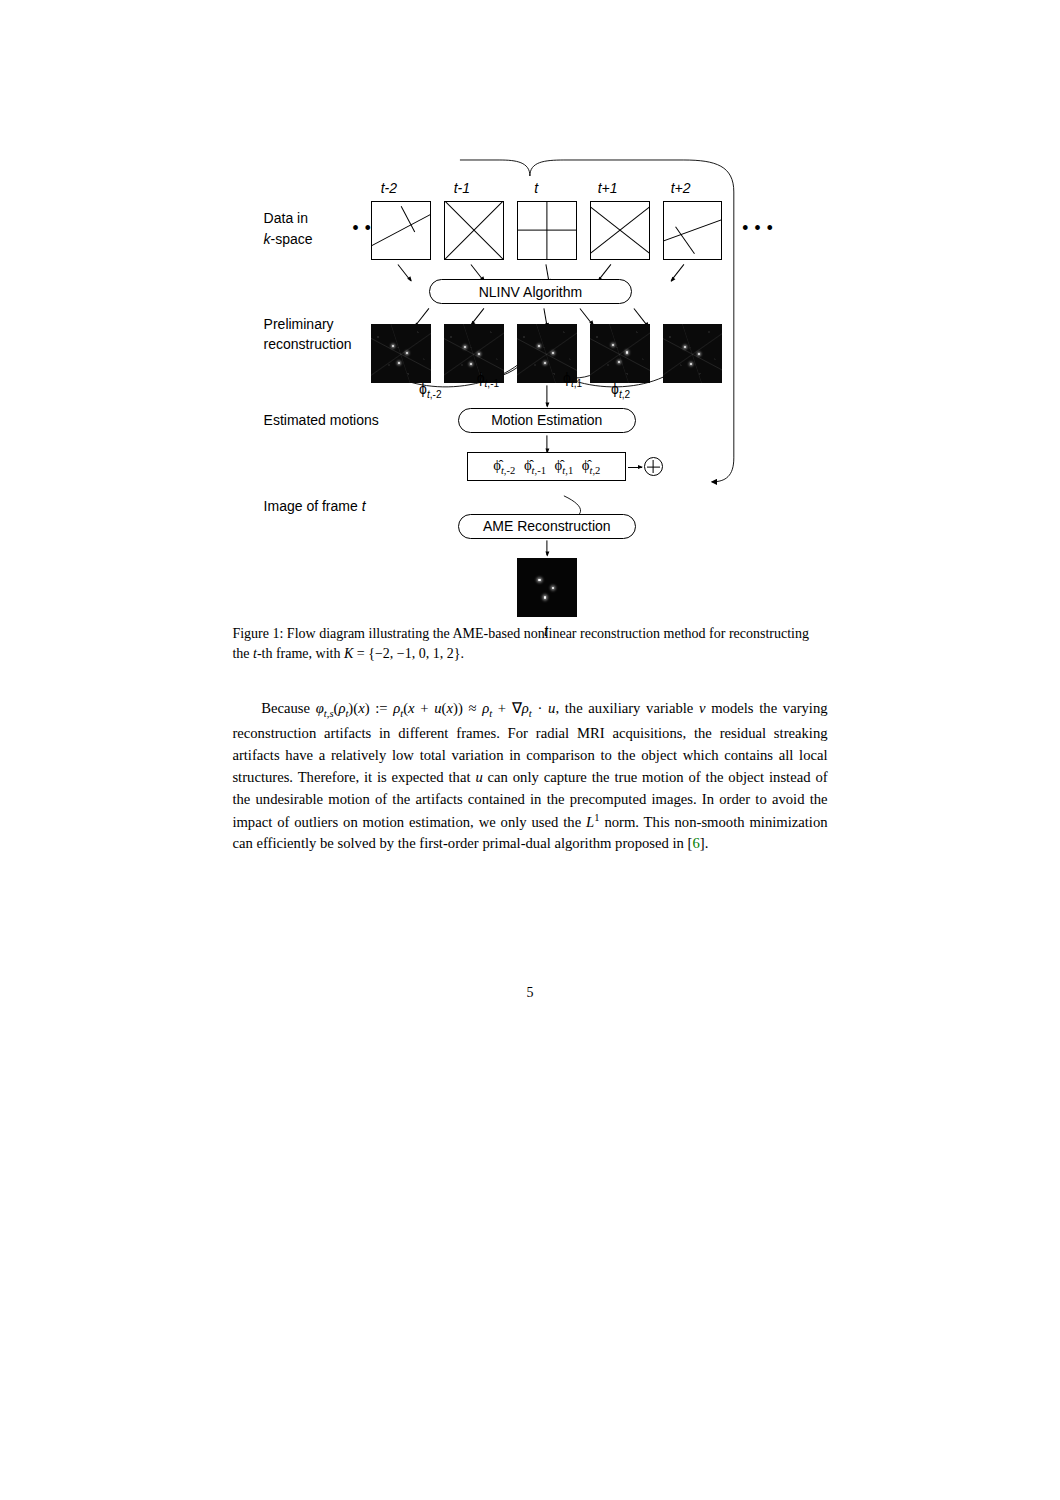Data in
k-space
Preliminary
reconstruction
Estimated motions
Image of frame t
t-2
t-1
t
t+1
t+2
•••
•••
NLINV Algorithm
ϕt,-2
ϕt,-1
ϕt,1
ϕt,2
Motion Estimation
ϕ̂t,-2 ϕ̂t,-1 ϕ̂t,1 ϕ̂t,2
AME Reconstruction
t
Figure 1: Flow diagram illustrating the AME-based nonlinear reconstruction method for reconstructing the t-th frame, with K = {−2, −1, 0, 1, 2}.
Because φt,s(ρt)(x) := ρt(x + u(x)) ≈ ρt + ∇ρt · u, the auxiliary variable v models the varying reconstruction artifacts in different frames. For radial MRI acquisitions, the residual streaking artifacts have a relatively low total variation in comparison to the object which contains all local structures. Therefore, it is expected that u can only capture the true motion of the object instead of the undesirable motion of the artifacts contained in the precomputed images. In order to avoid the impact of outliers on motion estimation, we only used the L1 norm. This non-smooth minimization can efficiently be solved by the first-order primal-dual algorithm proposed in [6].
5